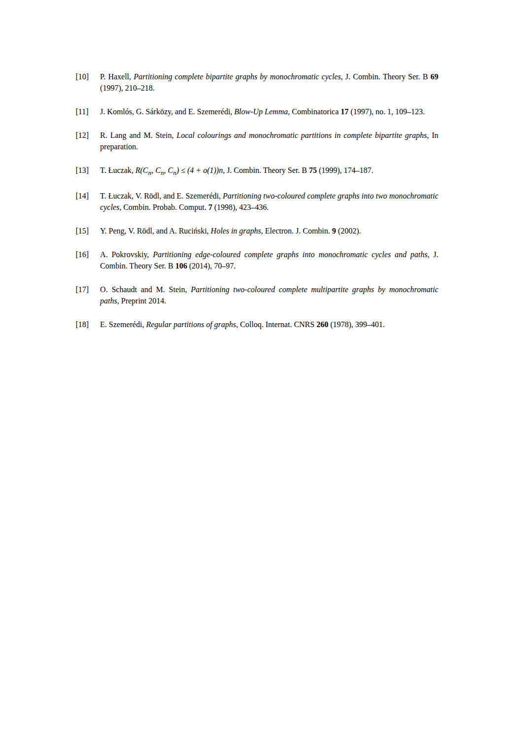[10] P. Haxell, Partitioning complete bipartite graphs by monochromatic cycles, J. Combin. Theory Ser. B 69 (1997), 210–218.
[11] J. Komlós, G. Sárközy, and E. Szemerédi, Blow-Up Lemma, Combinatorica 17 (1997), no. 1, 109–123.
[12] R. Lang and M. Stein, Local colourings and monochromatic partitions in complete bipartite graphs, In preparation.
[13] T. Łuczak, R(Cn, Cn, Cn) ≤ (4 + o(1))n, J. Combin. Theory Ser. B 75 (1999), 174–187.
[14] T. Łuczak, V. Rödl, and E. Szemerédi, Partitioning two-coloured complete graphs into two monochromatic cycles, Combin. Probab. Comput. 7 (1998), 423–436.
[15] Y. Peng, V. Rödl, and A. Ruciński, Holes in graphs, Electron. J. Combin. 9 (2002).
[16] A. Pokrovskiy, Partitioning edge-coloured complete graphs into monochromatic cycles and paths, J. Combin. Theory Ser. B 106 (2014), 70–97.
[17] O. Schaudt and M. Stein, Partitioning two-coloured complete multipartite graphs by monochromatic paths, Preprint 2014.
[18] E. Szemerédi, Regular partitions of graphs, Colloq. Internat. CNRS 260 (1978), 399–401.